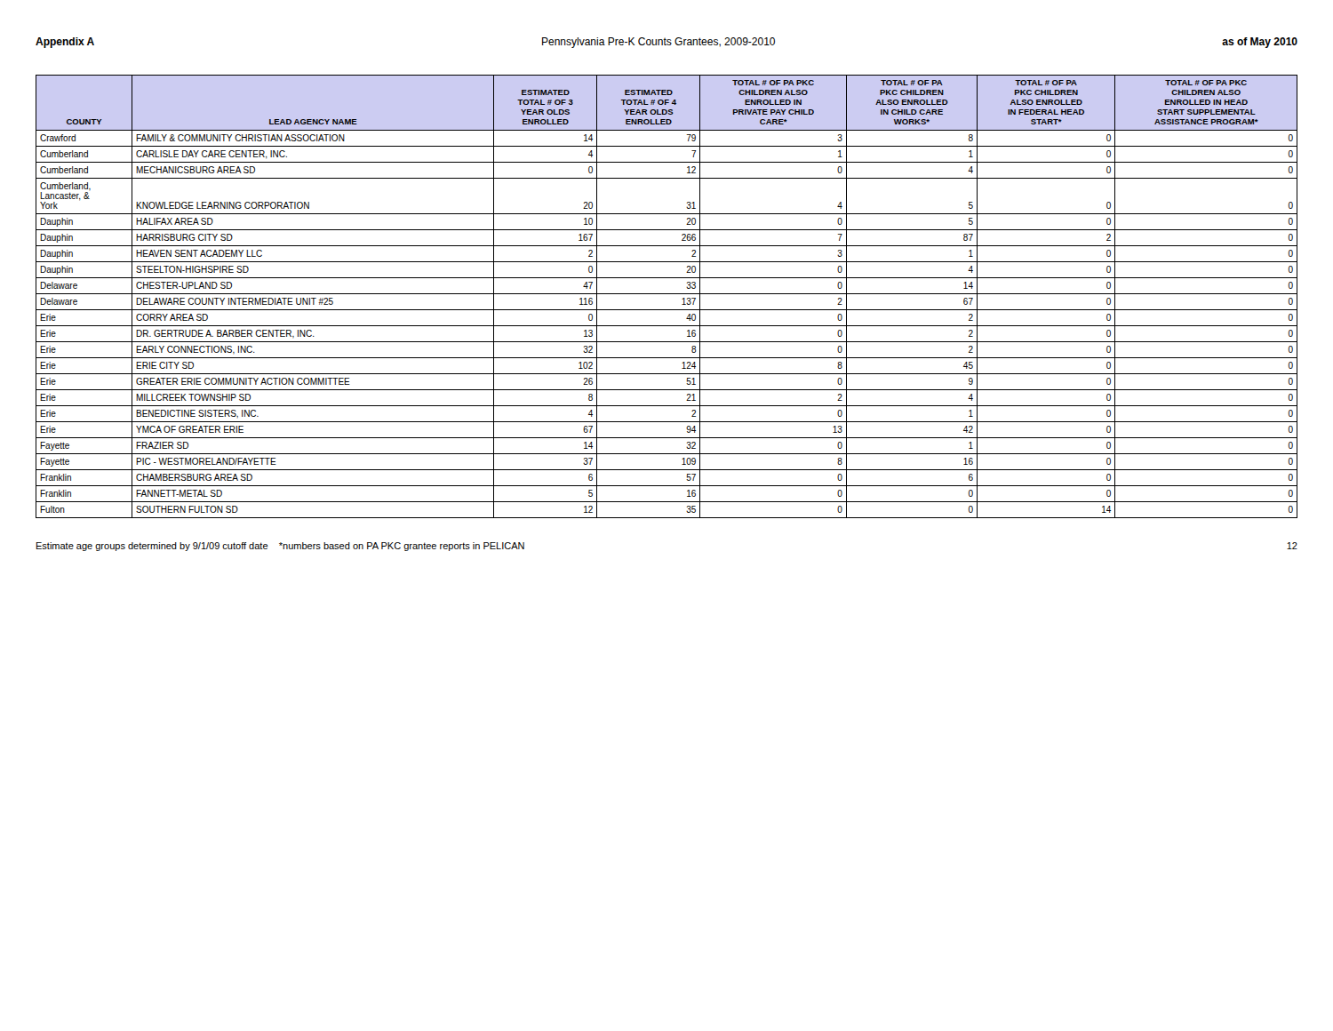Appendix A
Pennsylvania Pre-K Counts Grantees, 2009-2010
as of May 2010
| COUNTY | LEAD AGENCY NAME | ESTIMATED TOTAL # OF 3 YEAR OLDS ENROLLED | ESTIMATED TOTAL # OF 4 YEAR OLDS ENROLLED | TOTAL # OF PA PKC CHILDREN ALSO ENROLLED IN PRIVATE PAY CHILD CARE* | TOTAL # OF PA PKC CHILDREN ALSO ENROLLED IN CHILD CARE WORKS* | TOTAL # OF PA PKC CHILDREN ALSO ENROLLED IN FEDERAL HEAD START* | TOTAL # OF PA PKC CHILDREN ALSO ENROLLED IN HEAD START SUPPLEMENTAL ASSISTANCE PROGRAM* |
| --- | --- | --- | --- | --- | --- | --- | --- |
| Crawford | FAMILY & COMMUNITY CHRISTIAN ASSOCIATION | 14 | 79 | 3 | 8 | 0 | 0 |
| Cumberland | CARLISLE DAY CARE CENTER, INC. | 4 | 7 | 1 | 1 | 0 | 0 |
| Cumberland | MECHANICSBURG AREA SD | 0 | 12 | 0 | 4 | 0 | 0 |
| Cumberland, Lancaster, & York | KNOWLEDGE LEARNING CORPORATION | 20 | 31 | 4 | 5 | 0 | 0 |
| Dauphin | HALIFAX AREA SD | 10 | 20 | 0 | 5 | 0 | 0 |
| Dauphin | HARRISBURG CITY SD | 167 | 266 | 7 | 87 | 2 | 0 |
| Dauphin | HEAVEN SENT ACADEMY LLC | 2 | 2 | 3 | 1 | 0 | 0 |
| Dauphin | STEELTON-HIGHSPIRE SD | 0 | 20 | 0 | 4 | 0 | 0 |
| Delaware | CHESTER-UPLAND SD | 47 | 33 | 0 | 14 | 0 | 0 |
| Delaware | DELAWARE COUNTY INTERMEDIATE UNIT #25 | 116 | 137 | 2 | 67 | 0 | 0 |
| Erie | CORRY AREA SD | 0 | 40 | 0 | 2 | 0 | 0 |
| Erie | DR. GERTRUDE A. BARBER CENTER, INC. | 13 | 16 | 0 | 2 | 0 | 0 |
| Erie | EARLY CONNECTIONS, INC. | 32 | 8 | 0 | 2 | 0 | 0 |
| Erie | ERIE CITY SD | 102 | 124 | 8 | 45 | 0 | 0 |
| Erie | GREATER ERIE COMMUNITY ACTION COMMITTEE | 26 | 51 | 0 | 9 | 0 | 0 |
| Erie | MILLCREEK TOWNSHIP SD | 8 | 21 | 2 | 4 | 0 | 0 |
| Erie | BENEDICTINE SISTERS, INC. | 4 | 2 | 0 | 1 | 0 | 0 |
| Erie | YMCA OF GREATER ERIE | 67 | 94 | 13 | 42 | 0 | 0 |
| Fayette | FRAZIER SD | 14 | 32 | 0 | 1 | 0 | 0 |
| Fayette | PIC - WESTMORELAND/FAYETTE | 37 | 109 | 8 | 16 | 0 | 0 |
| Franklin | CHAMBERSBURG AREA SD | 6 | 57 | 0 | 6 | 0 | 0 |
| Franklin | FANNETT-METAL SD | 5 | 16 | 0 | 0 | 0 | 0 |
| Fulton | SOUTHERN FULTON SD | 12 | 35 | 0 | 0 | 14 | 0 |
Estimate age groups determined by 9/1/09 cutoff date *numbers based on PA PKC grantee reports in PELICAN
12